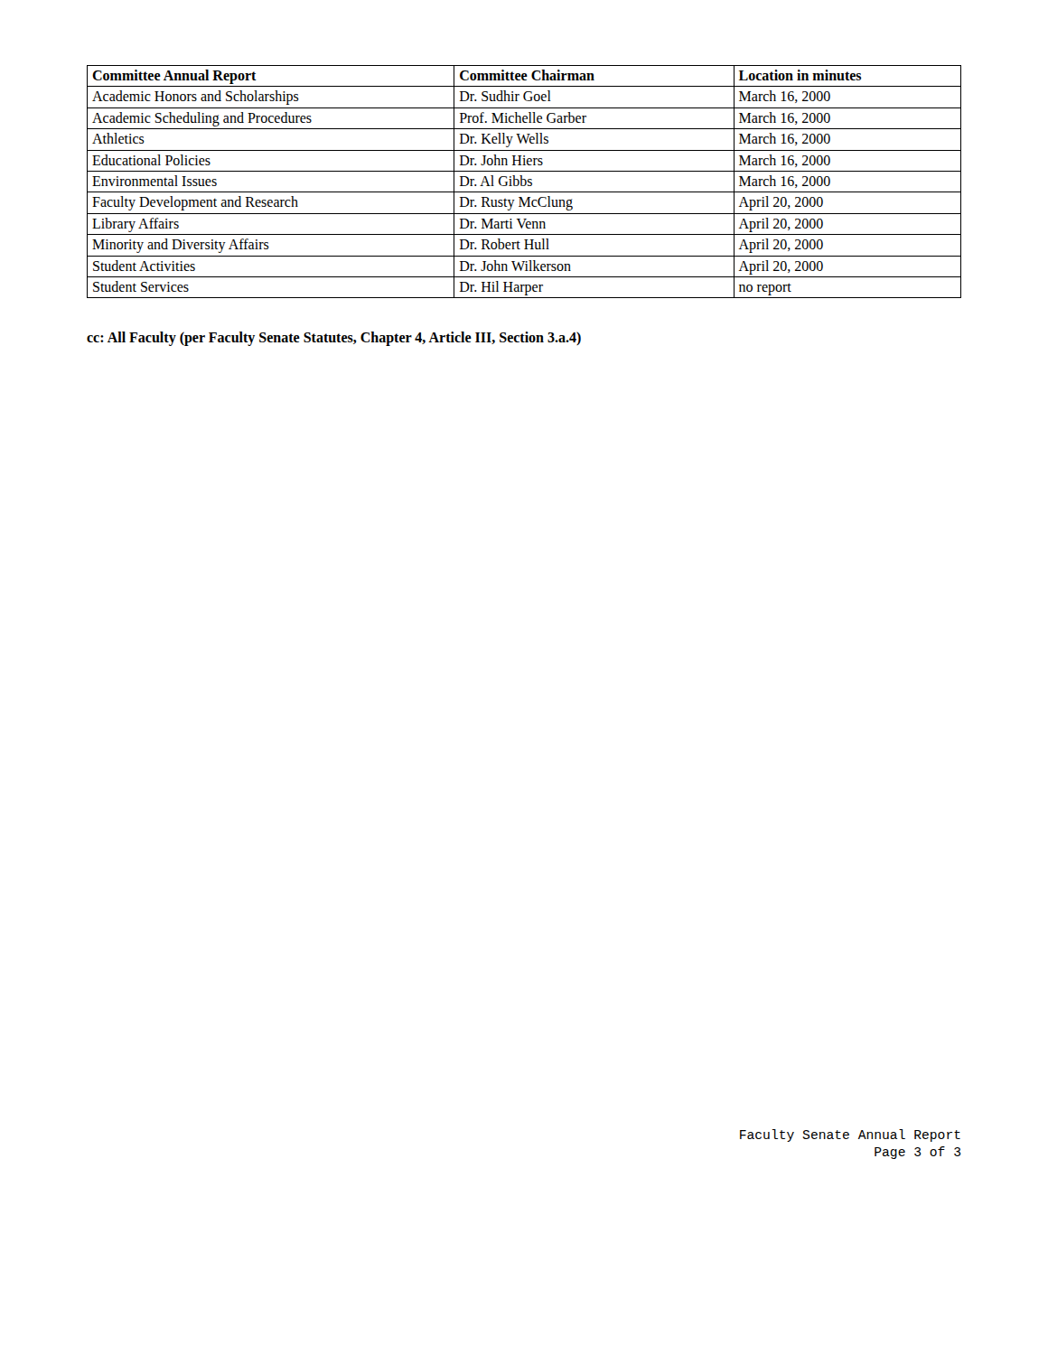| Committee Annual Report | Committee Chairman | Location in minutes |
| --- | --- | --- |
| Academic Honors and Scholarships | Dr. Sudhir Goel | March 16, 2000 |
| Academic Scheduling and Procedures | Prof. Michelle Garber | March 16, 2000 |
| Athletics | Dr. Kelly Wells | March 16, 2000 |
| Educational Policies | Dr. John Hiers | March 16, 2000 |
| Environmental Issues | Dr. Al Gibbs | March 16, 2000 |
| Faculty Development and Research | Dr. Rusty McClung | April 20, 2000 |
| Library Affairs | Dr. Marti Venn | April 20, 2000 |
| Minority and Diversity Affairs | Dr. Robert Hull | April 20, 2000 |
| Student Activities | Dr. John Wilkerson | April 20, 2000 |
| Student Services | Dr. Hil Harper | no report |
cc: All Faculty (per Faculty Senate Statutes, Chapter 4, Article III, Section 3.a.4)
Faculty Senate Annual Report
Page 3 of 3